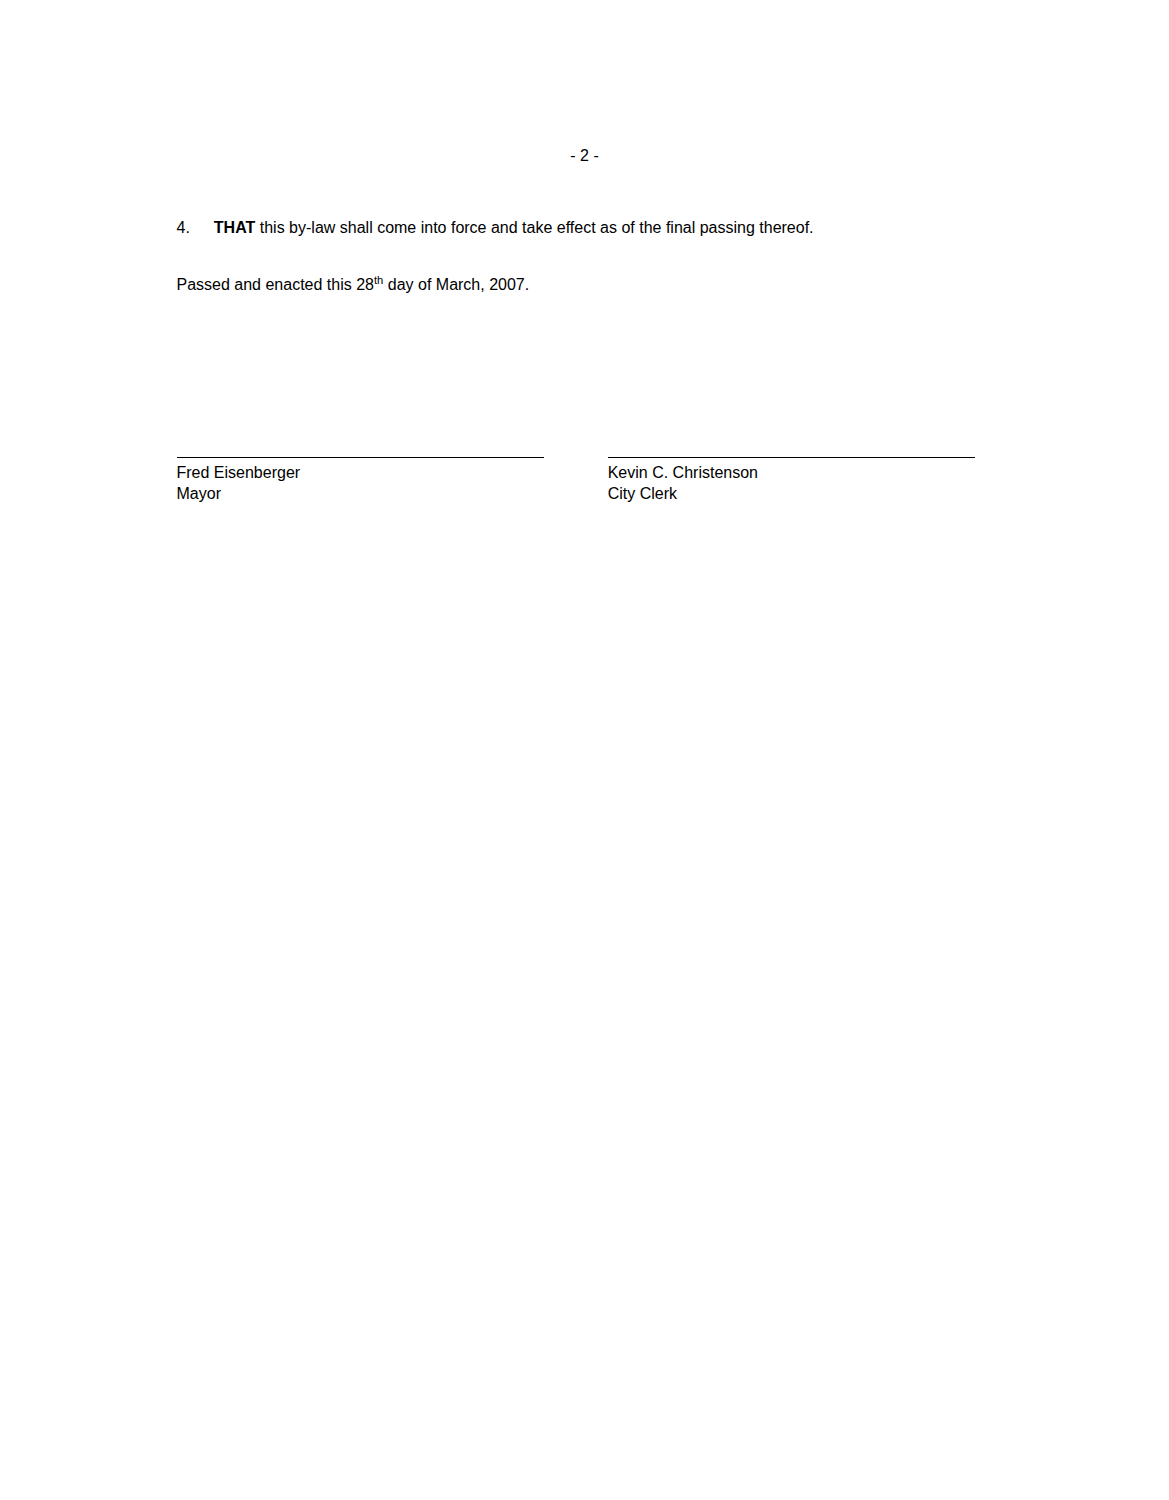- 2 -
4.
THAT this by-law shall come into force and take effect as of the final passing thereof.
Passed and enacted this 28th day of March, 2007.
Fred Eisenberger
Mayor
Kevin C. Christenson
City Clerk